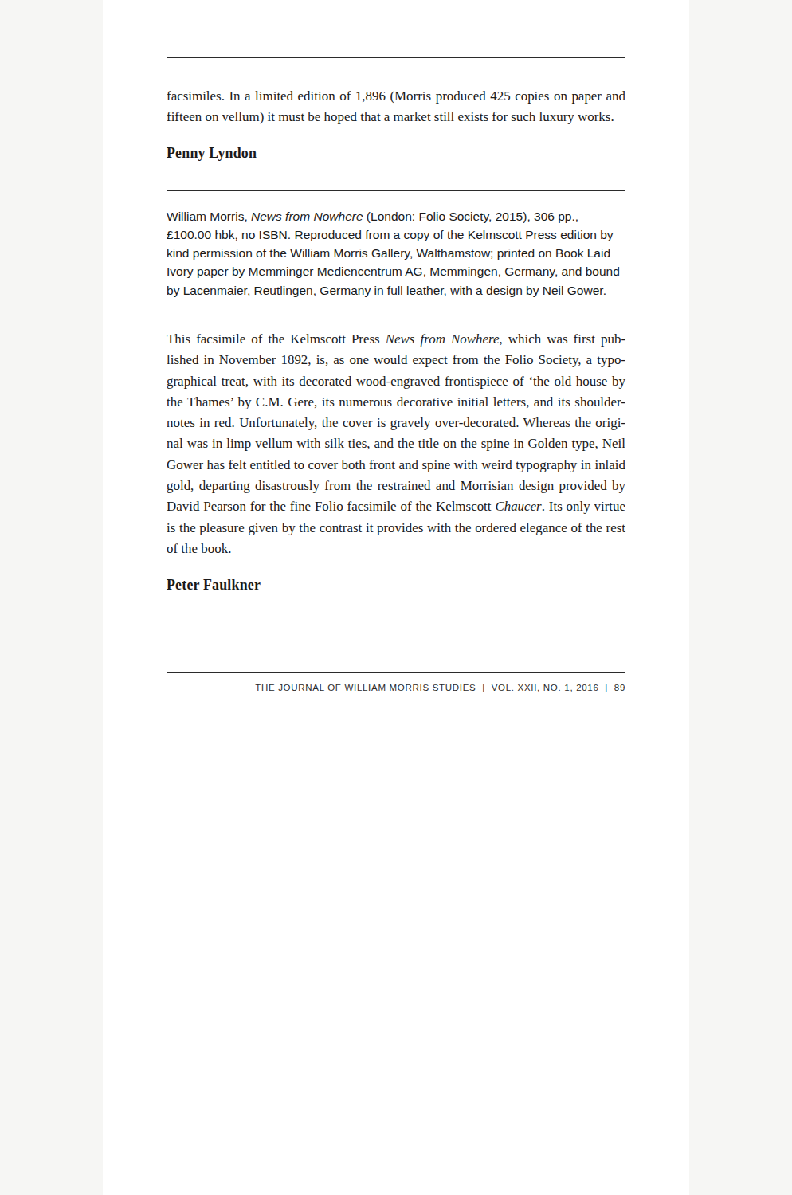facsimiles. In a limited edition of 1,896 (Morris produced 425 copies on paper and fifteen on vellum) it must be hoped that a market still exists for such luxury works.
Penny Lyndon
William Morris, News from Nowhere (London: Folio Society, 2015), 306 pp., £100.00 hbk, no ISBN. Reproduced from a copy of the Kelmscott Press edition by kind permission of the William Morris Gallery, Walthamstow; printed on Book Laid Ivory paper by Memminger Mediencentrum AG, Memmingen, Germany, and bound by Lacenmaier, Reutlingen, Germany in full leather, with a design by Neil Gower.
This facsimile of the Kelmscott Press News from Nowhere, which was first published in November 1892, is, as one would expect from the Folio Society, a typographical treat, with its decorated wood-engraved frontispiece of ‘the old house by the Thames’ by C.M. Gere, its numerous decorative initial letters, and its shoulder-notes in red. Unfortunately, the cover is gravely over-decorated. Whereas the original was in limp vellum with silk ties, and the title on the spine in Golden type, Neil Gower has felt entitled to cover both front and spine with weird typography in inlaid gold, departing disastrously from the restrained and Morrisian design provided by David Pearson for the fine Folio facsimile of the Kelmscott Chaucer. Its only virtue is the pleasure given by the contrast it provides with the ordered elegance of the rest of the book.
Peter Faulkner
THE JOURNAL OF WILLIAM MORRIS STUDIES | VOL. XXII, NO. 1, 2016 | 89